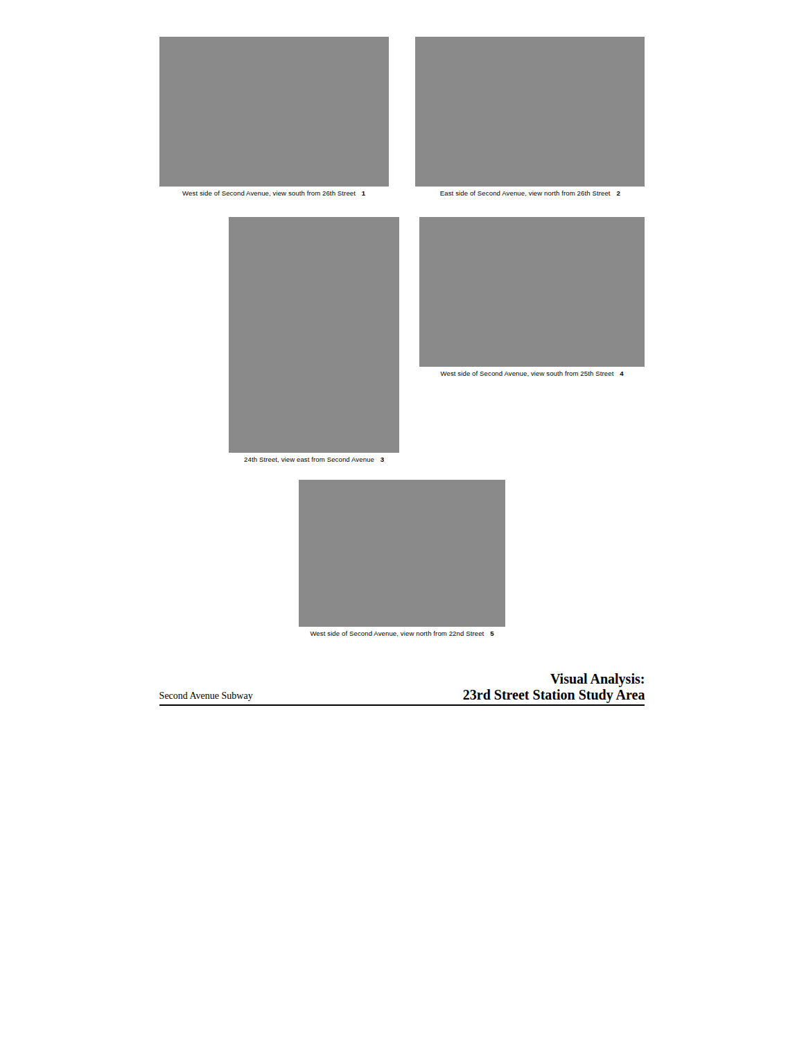West side of Second Avenue, view south from 26th Street 1
East side of Second Avenue, view north from 26th Street 2
24th Street, view east from Second Avenue 3
West side of Second Avenue, view south from 25th Street 4
West side of Second Avenue, view north from 22nd Street 5
Second Avenue Subway
Visual Analysis:
23rd Street Station Study Area